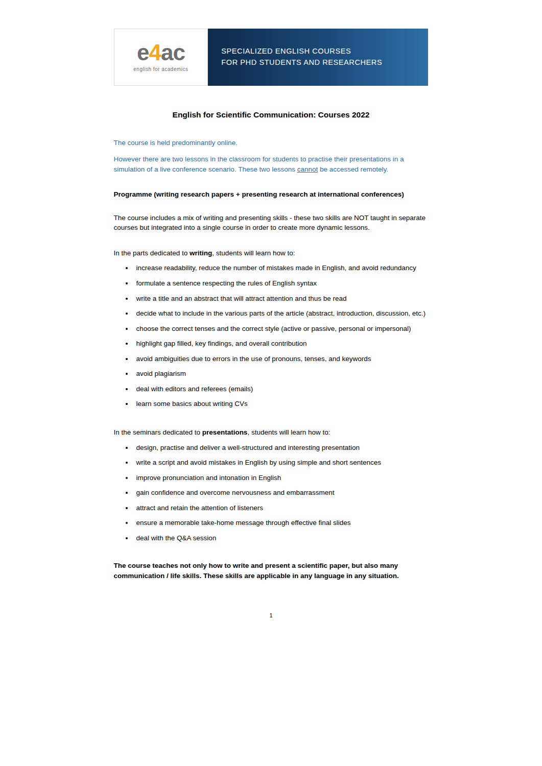e4ac
english for academics
SPECIALIZED ENGLISH COURSES
FOR PHD STUDENTS AND RESEARCHERS
English for Scientific Communication: Courses 2022
The course is held predominantly online.
However there are two lessons in the classroom for students to practise their presentations in a simulation of a live conference scenario. These two lessons cannot be accessed remotely.
Programme (writing research papers + presenting research at international conferences)
The course includes a mix of writing and presenting skills - these two skills are NOT taught in separate courses but integrated into a single course in order to create more dynamic lessons.
In the parts dedicated to writing, students will learn how to:
increase readability, reduce the number of mistakes made in English, and avoid redundancy
formulate a sentence respecting the rules of English syntax
write a title and an abstract that will attract attention and thus be read
decide what to include in the various parts of the article (abstract, introduction, discussion, etc.)
choose the correct tenses and the correct style (active or passive, personal or impersonal)
highlight gap filled, key findings, and overall contribution
avoid ambiguities due to errors in the use of pronouns, tenses, and keywords
avoid plagiarism
deal with editors and referees (emails)
learn some basics about writing CVs
In the seminars dedicated to presentations, students will learn how to:
design, practise and deliver a well-structured and interesting presentation
write a script and avoid mistakes in English by using simple and short sentences
improve pronunciation and intonation in English
gain confidence and overcome nervousness and embarrassment
attract and retain the attention of listeners
ensure a memorable take-home message through effective final slides
deal with the Q&A session
The course teaches not only how to write and present a scientific paper, but also many communication / life skills. These skills are applicable in any language in any situation.
1